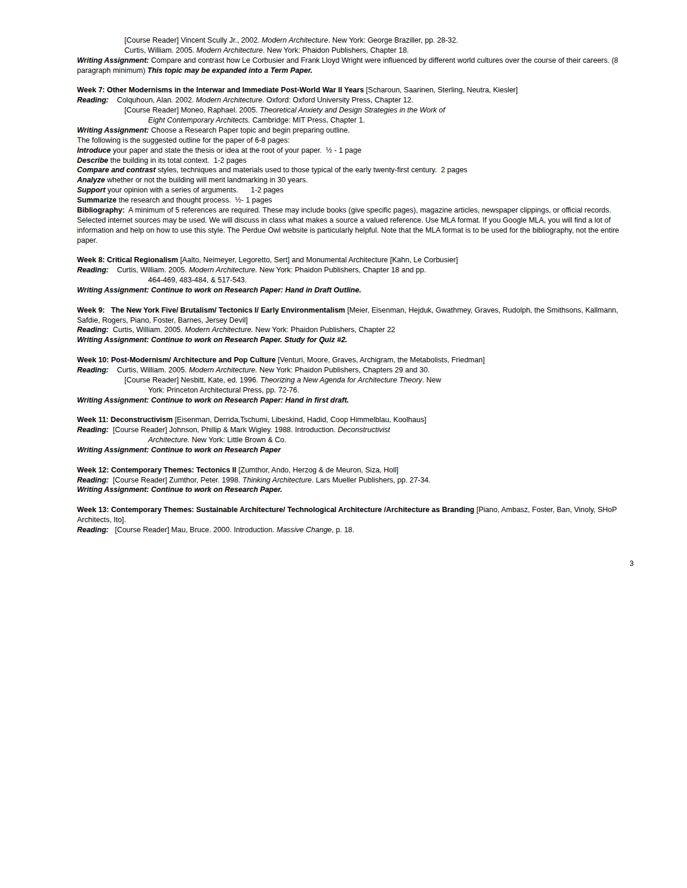[Course Reader] Vincent Scully Jr., 2002. Modern Architecture. New York: George Braziller, pp. 28-32.
Curtis, William. 2005. Modern Architecture. New York: Phaidon Publishers, Chapter 18.
Writing Assignment: Compare and contrast how Le Corbusier and Frank Lloyd Wright were influenced by different world cultures over the course of their careers. (8 paragraph minimum) This topic may be expanded into a Term Paper.
Week 7: Other Modernisms in the Interwar and Immediate Post-World War II Years [Scharoun, Saarinen, Sterling, Neutra, Kiesler]
Reading: Colquhoun, Alan. 2002. Modern Architecture. Oxford: Oxford University Press, Chapter 12.
[Course Reader] Moneo, Raphael. 2005. Theoretical Anxiety and Design Strategies in the Work of
Eight Contemporary Architects. Cambridge: MIT Press, Chapter 1.
Writing Assignment: Choose a Research Paper topic and begin preparing outline.
The following is the suggested outline for the paper of 6-8 pages:
Introduce your paper and state the thesis or idea at the root of your paper. ½ - 1 page
Describe the building in its total context. 1-2 pages
Compare and contrast styles, techniques and materials used to those typical of the early twenty-first century. 2 pages
Analyze whether or not the building will merit landmarking in 30 years.
Support your opinion with a series of arguments. 1-2 pages
Summarize the research and thought process. ½- 1 pages
Bibliography: A minimum of 5 references are required. These may include books (give specific pages), magazine articles, newspaper clippings, or official records. Selected internet sources may be used. We will discuss in class what makes a source a valued reference. Use MLA format. If you Google MLA, you will find a lot of information and help on how to use this style. The Perdue Owl website is particularly helpful. Note that the MLA format is to be used for the bibliography, not the entire paper.
Week 8: Critical Regionalism [Aalto, Neimeyer, Legoretto, Sert] and Monumental Architecture [Kahn, Le Corbusier]
Reading: Curtis, William. 2005. Modern Architecture. New York: Phaidon Publishers, Chapter 18 and pp.
464-469, 483-484, & 517-543.
Writing Assignment: Continue to work on Research Paper: Hand in Draft Outline.
Week 9: The New York Five/ Brutalism/ Tectonics I/ Early Environmentalism [Meier, Eisenman, Hejduk, Gwathmey, Graves, Rudolph, the Smithsons, Kallmann, Safdie, Rogers, Piano, Foster, Barnes, Jersey Devil]
Reading: Curtis, William. 2005. Modern Architecture. New York: Phaidon Publishers, Chapter 22
Writing Assignment: Continue to work on Research Paper. Study for Quiz #2.
Week 10: Post-Modernism/ Architecture and Pop Culture [Venturi, Moore, Graves, Archigram, the Metabolists, Friedman]
Reading: Curtis, William. 2005. Modern Architecture. New York: Phaidon Publishers, Chapters 29 and 30.
[Course Reader] Nesbitt, Kate, ed. 1996. Theorizing a New Agenda for Architecture Theory. New
York: Princeton Architectural Press, pp. 72-76.
Writing Assignment: Continue to work on Research Paper: Hand in first draft.
Week 11: Deconstructivism [Eisenman, Derrida,Tschumi, Libeskind, Hadid, Coop Himmelblau, Koolhaus]
Reading: [Course Reader] Johnson, Phillip & Mark Wigley. 1988. Introduction. Deconstructivist
Architecture. New York: Little Brown & Co.
Writing Assignment: Continue to work on Research Paper
Week 12: Contemporary Themes: Tectonics II [Zumthor, Ando, Herzog & de Meuron, Siza, Holl]
Reading: [Course Reader] Zumthor, Peter. 1998. Thinking Architecture. Lars Mueller Publishers, pp. 27-34.
Writing Assignment: Continue to work on Research Paper.
Week 13: Contemporary Themes: Sustainable Architecture/ Technological Architecture /Architecture as Branding [Piano, Ambasz, Foster, Ban, Vinoly, SHoP Architects, Ito].
Reading: [Course Reader] Mau, Bruce. 2000. Introduction. Massive Change, p. 18.
3